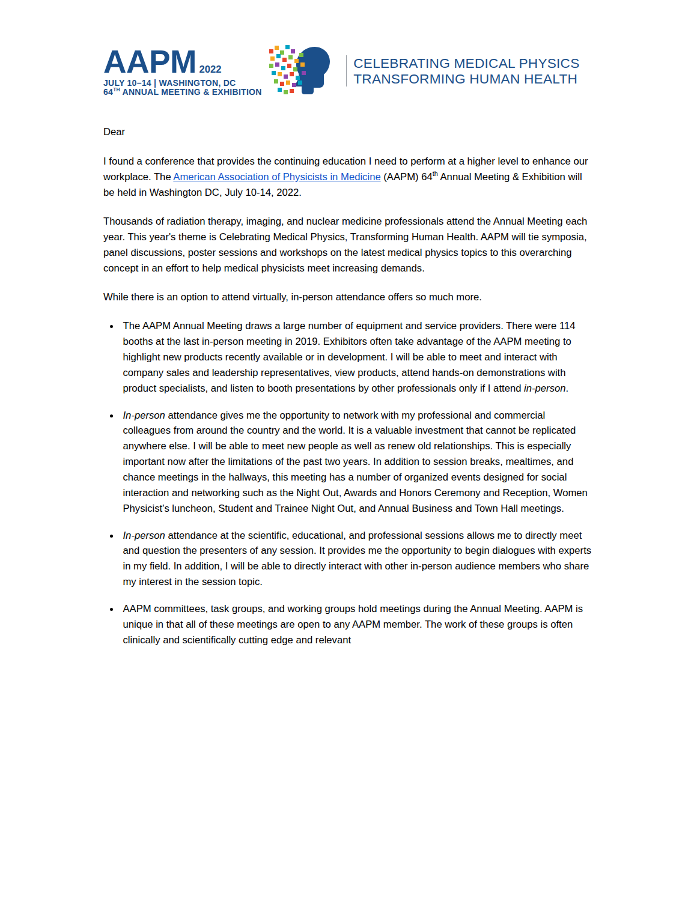AAPM 2022 JULY 10–14 | WASHINGTON, DC 64TH ANNUAL MEETING & EXHIBITION
CELEBRATING MEDICAL PHYSICS
TRANSFORMING HUMAN HEALTH
Dear
I found a conference that provides the continuing education I need to perform at a higher level to enhance our workplace. The American Association of Physicists in Medicine (AAPM) 64th Annual Meeting & Exhibition will be held in Washington DC, July 10-14, 2022.
Thousands of radiation therapy, imaging, and nuclear medicine professionals attend the Annual Meeting each year. This year's theme is Celebrating Medical Physics, Transforming Human Health. AAPM will tie symposia, panel discussions, poster sessions and workshops on the latest medical physics topics to this overarching concept in an effort to help medical physicists meet increasing demands.
While there is an option to attend virtually, in-person attendance offers so much more.
The AAPM Annual Meeting draws a large number of equipment and service providers. There were 114 booths at the last in-person meeting in 2019. Exhibitors often take advantage of the AAPM meeting to highlight new products recently available or in development. I will be able to meet and interact with company sales and leadership representatives, view products, attend hands-on demonstrations with product specialists, and listen to booth presentations by other professionals only if I attend in-person.
In-person attendance gives me the opportunity to network with my professional and commercial colleagues from around the country and the world. It is a valuable investment that cannot be replicated anywhere else. I will be able to meet new people as well as renew old relationships. This is especially important now after the limitations of the past two years. In addition to session breaks, mealtimes, and chance meetings in the hallways, this meeting has a number of organized events designed for social interaction and networking such as the Night Out, Awards and Honors Ceremony and Reception, Women Physicist's luncheon, Student and Trainee Night Out, and Annual Business and Town Hall meetings.
In-person attendance at the scientific, educational, and professional sessions allows me to directly meet and question the presenters of any session. It provides me the opportunity to begin dialogues with experts in my field. In addition, I will be able to directly interact with other in-person audience members who share my interest in the session topic.
AAPM committees, task groups, and working groups hold meetings during the Annual Meeting. AAPM is unique in that all of these meetings are open to any AAPM member. The work of these groups is often clinically and scientifically cutting edge and relevant